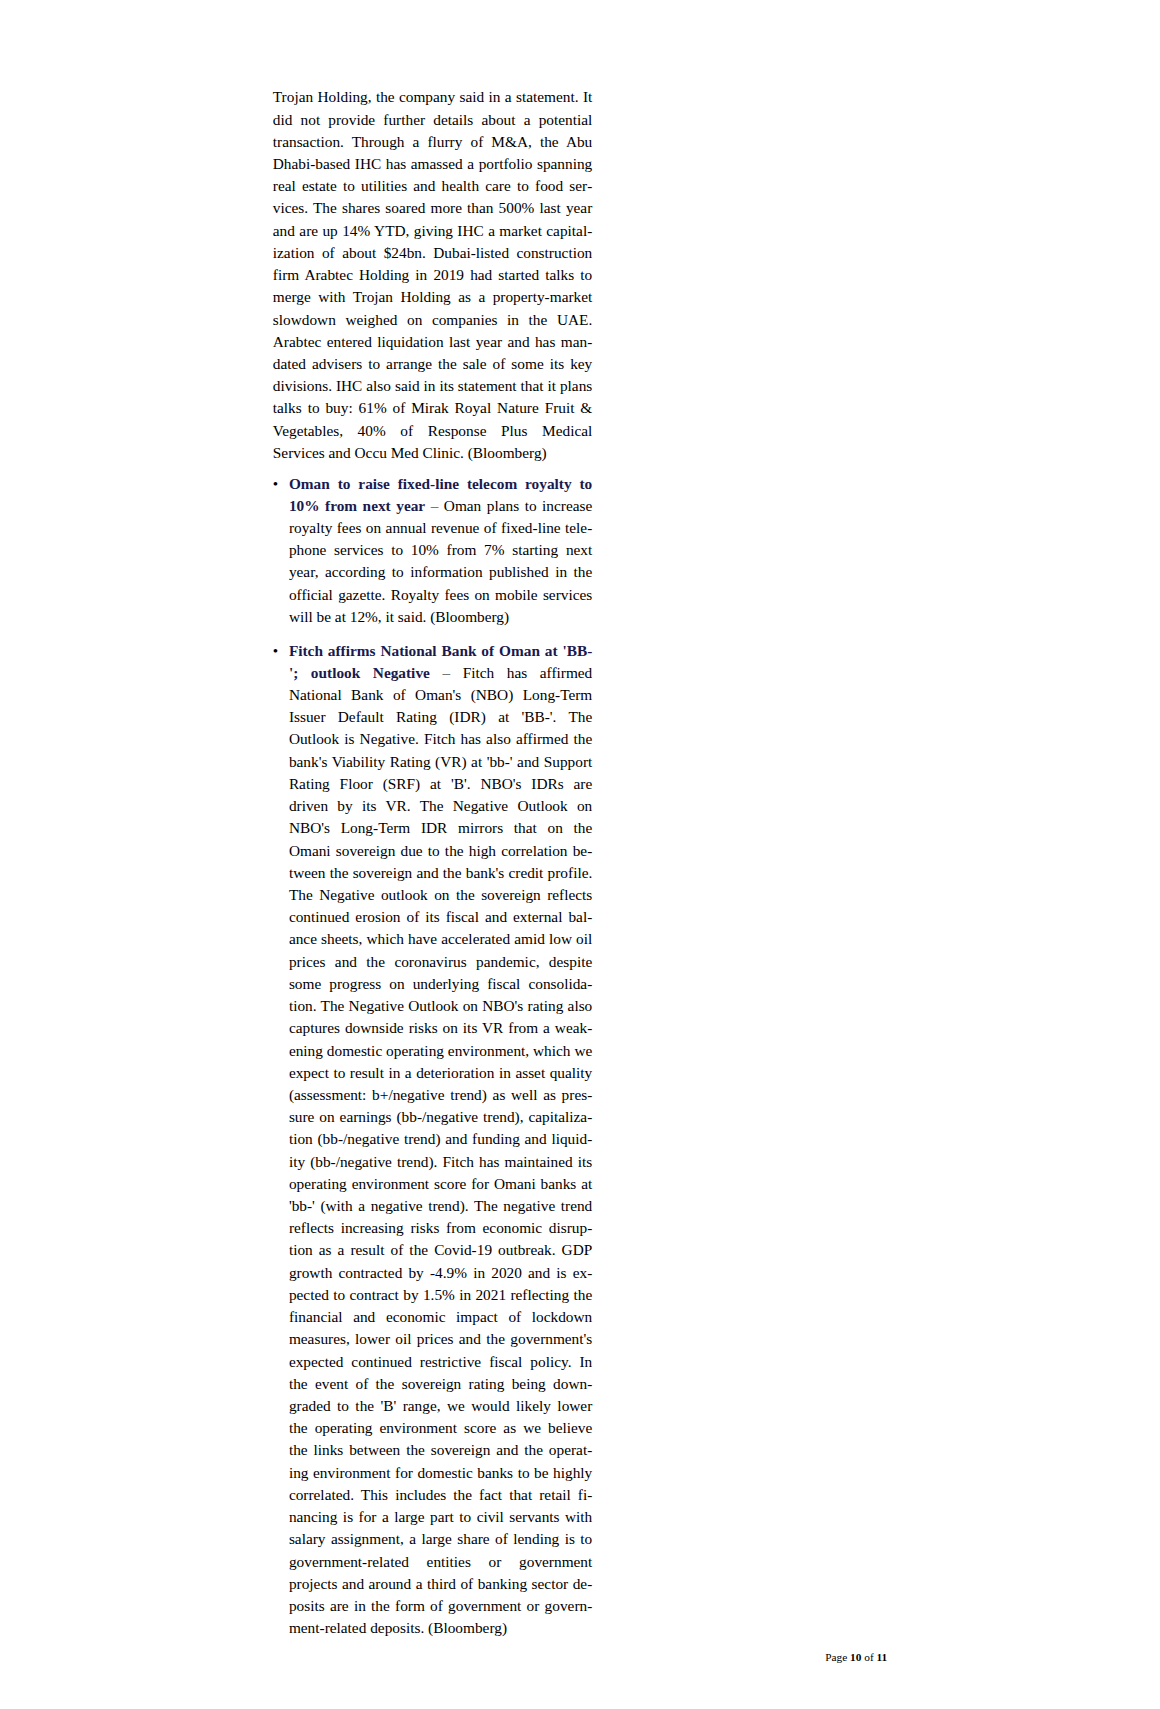Trojan Holding, the company said in a statement. It did not provide further details about a potential transaction. Through a flurry of M&A, the Abu Dhabi-based IHC has amassed a portfolio spanning real estate to utilities and health care to food services. The shares soared more than 500% last year and are up 14% YTD, giving IHC a market capitalization of about $24bn. Dubai-listed construction firm Arabtec Holding in 2019 had started talks to merge with Trojan Holding as a property-market slowdown weighed on companies in the UAE. Arabtec entered liquidation last year and has mandated advisers to arrange the sale of some its key divisions. IHC also said in its statement that it plans talks to buy: 61% of Mirak Royal Nature Fruit & Vegetables, 40% of Response Plus Medical Services and Occu Med Clinic. (Bloomberg)
Oman to raise fixed-line telecom royalty to 10% from next year – Oman plans to increase royalty fees on annual revenue of fixed-line telephone services to 10% from 7% starting next year, according to information published in the official gazette. Royalty fees on mobile services will be at 12%, it said. (Bloomberg)
Fitch affirms National Bank of Oman at 'BB-'; outlook Negative – Fitch has affirmed National Bank of Oman's (NBO) Long-Term Issuer Default Rating (IDR) at 'BB-'. The Outlook is Negative. Fitch has also affirmed the bank's Viability Rating (VR) at 'bb-' and Support Rating Floor (SRF) at 'B'. NBO's IDRs are driven by its VR. The Negative Outlook on NBO's Long-Term IDR mirrors that on the Omani sovereign due to the high correlation between the sovereign and the bank's credit profile. The Negative outlook on the sovereign reflects continued erosion of its fiscal and external balance sheets, which have accelerated amid low oil prices and the coronavirus pandemic, despite some progress on underlying fiscal consolidation. The Negative Outlook on NBO's rating also captures downside risks on its VR from a weakening domestic operating environment, which we expect to result in a deterioration in asset quality (assessment: b+/negative trend) as well as pressure on earnings (bb-/negative trend), capitalization (bb-/negative trend) and funding and liquidity (bb-/negative trend). Fitch has maintained its operating environment score for Omani banks at 'bb-' (with a negative trend). The negative trend reflects increasing risks from economic disruption as a result of the Covid-19 outbreak. GDP growth contracted by -4.9% in 2020 and is expected to contract by 1.5% in 2021 reflecting the financial and economic impact of lockdown measures, lower oil prices and the government's expected continued restrictive fiscal policy. In the event of the sovereign rating being downgraded to the 'B' range, we would likely lower the operating environment score as we believe the links between the sovereign and the operating environment for domestic banks to be highly correlated. This includes the fact that retail financing is for a large part to civil servants with salary assignment, a large share of lending is to government-related entities or government projects and around a third of banking sector deposits are in the form of government or government-related deposits. (Bloomberg)
Page 10 of 11